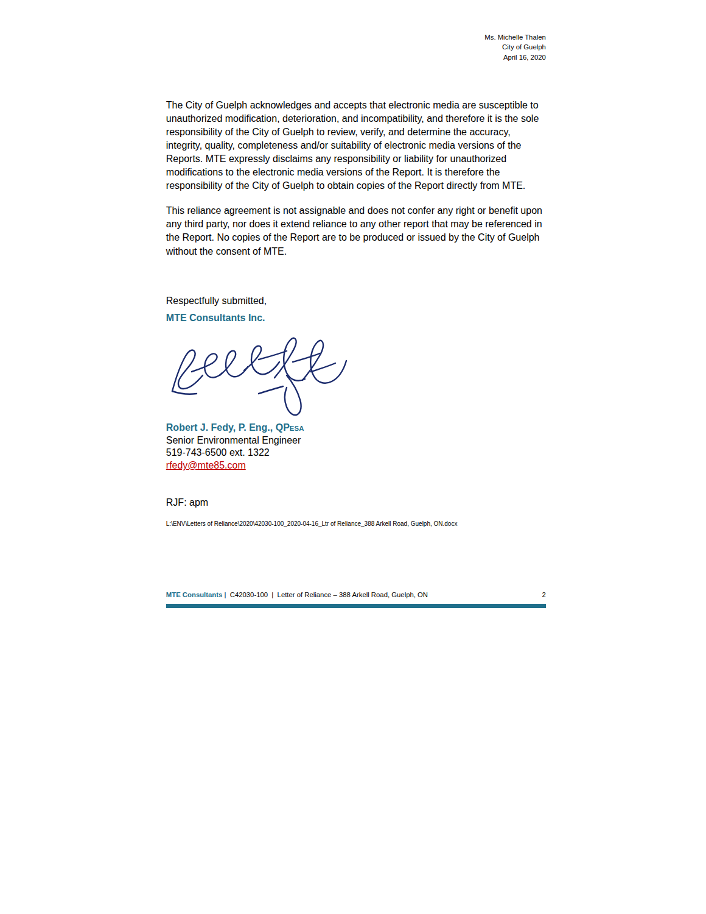Ms. Michelle Thalen
City of Guelph
April 16, 2020
The City of Guelph acknowledges and accepts that electronic media are susceptible to unauthorized modification, deterioration, and incompatibility, and therefore it is the sole responsibility of the City of Guelph to review, verify, and determine the accuracy, integrity, quality, completeness and/or suitability of electronic media versions of the Reports. MTE expressly disclaims any responsibility or liability for unauthorized modifications to the electronic media versions of the Report. It is therefore the responsibility of the City of Guelph to obtain copies of the Report directly from MTE.
This reliance agreement is not assignable and does not confer any right or benefit upon any third party, nor does it extend reliance to any other report that may be referenced in the Report. No copies of the Report are to be produced or issued by the City of Guelph without the consent of MTE.
Respectfully submitted,
MTE Consultants Inc.
Robert J. Fedy, P. Eng., QPESA
Senior Environmental Engineer
519-743-6500 ext. 1322
rfedy@mte85.com
RJF: apm
L:\ENV\Letters of Reliance\2020\42030-100_2020-04-16_Ltr of Reliance_388 Arkell Road, Guelph, ON.docx
MTE Consultants | C42030-100 | Letter of Reliance – 388 Arkell Road, Guelph, ON
2